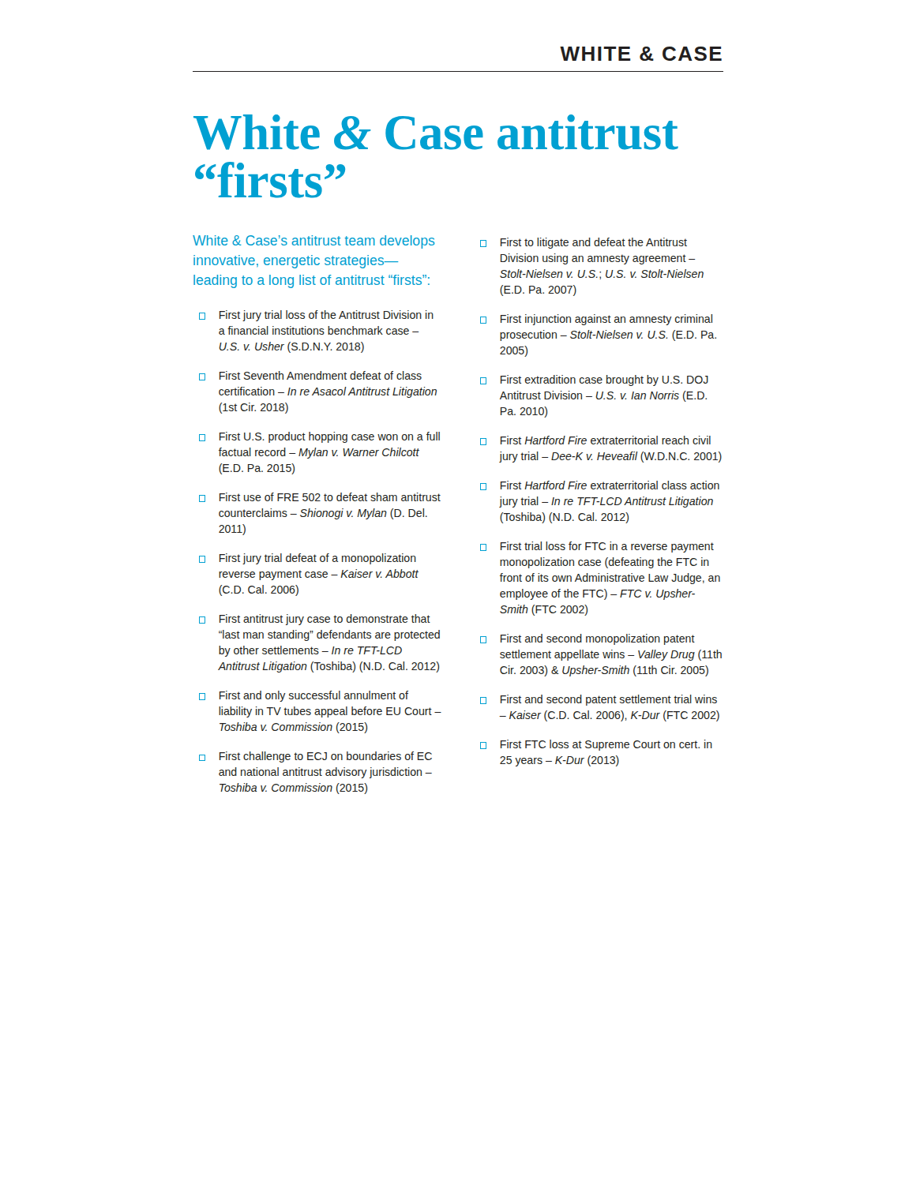WHITE & CASE
White & Case antitrust
“firsts”
White & Case’s antitrust team develops innovative, energetic strategies—leading to a long list of antitrust “firsts”:
First jury trial loss of the Antitrust Division in a financial institutions benchmark case – U.S. v. Usher (S.D.N.Y. 2018)
First Seventh Amendment defeat of class certification – In re Asacol Antitrust Litigation (1st Cir. 2018)
First U.S. product hopping case won on a full factual record – Mylan v. Warner Chilcott (E.D. Pa. 2015)
First use of FRE 502 to defeat sham antitrust counterclaims – Shionogi v. Mylan (D. Del. 2011)
First jury trial defeat of a monopolization reverse payment case – Kaiser v. Abbott (C.D. Cal. 2006)
First antitrust jury case to demonstrate that “last man standing” defendants are protected by other settlements – In re TFT-LCD Antitrust Litigation (Toshiba) (N.D. Cal. 2012)
First and only successful annulment of liability in TV tubes appeal before EU Court – Toshiba v. Commission (2015)
First challenge to ECJ on boundaries of EC and national antitrust advisory jurisdiction – Toshiba v. Commission (2015)
First to litigate and defeat the Antitrust Division using an amnesty agreement – Stolt-Nielsen v. U.S.; U.S. v. Stolt-Nielsen (E.D. Pa. 2007)
First injunction against an amnesty criminal prosecution – Stolt-Nielsen v. U.S. (E.D. Pa. 2005)
First extradition case brought by U.S. DOJ Antitrust Division – U.S. v. Ian Norris (E.D. Pa. 2010)
First Hartford Fire extraterritorial reach civil jury trial – Dee-K v. Heveafil (W.D.N.C. 2001)
First Hartford Fire extraterritorial class action jury trial – In re TFT-LCD Antitrust Litigation (Toshiba) (N.D. Cal. 2012)
First trial loss for FTC in a reverse payment monopolization case (defeating the FTC in front of its own Administrative Law Judge, an employee of the FTC) – FTC v. Upsher-Smith (FTC 2002)
First and second monopolization patent settlement appellate wins – Valley Drug (11th Cir. 2003) & Upsher-Smith (11th Cir. 2005)
First and second patent settlement trial wins – Kaiser (C.D. Cal. 2006), K-Dur (FTC 2002)
First FTC loss at Supreme Court on cert. in 25 years – K-Dur (2013)